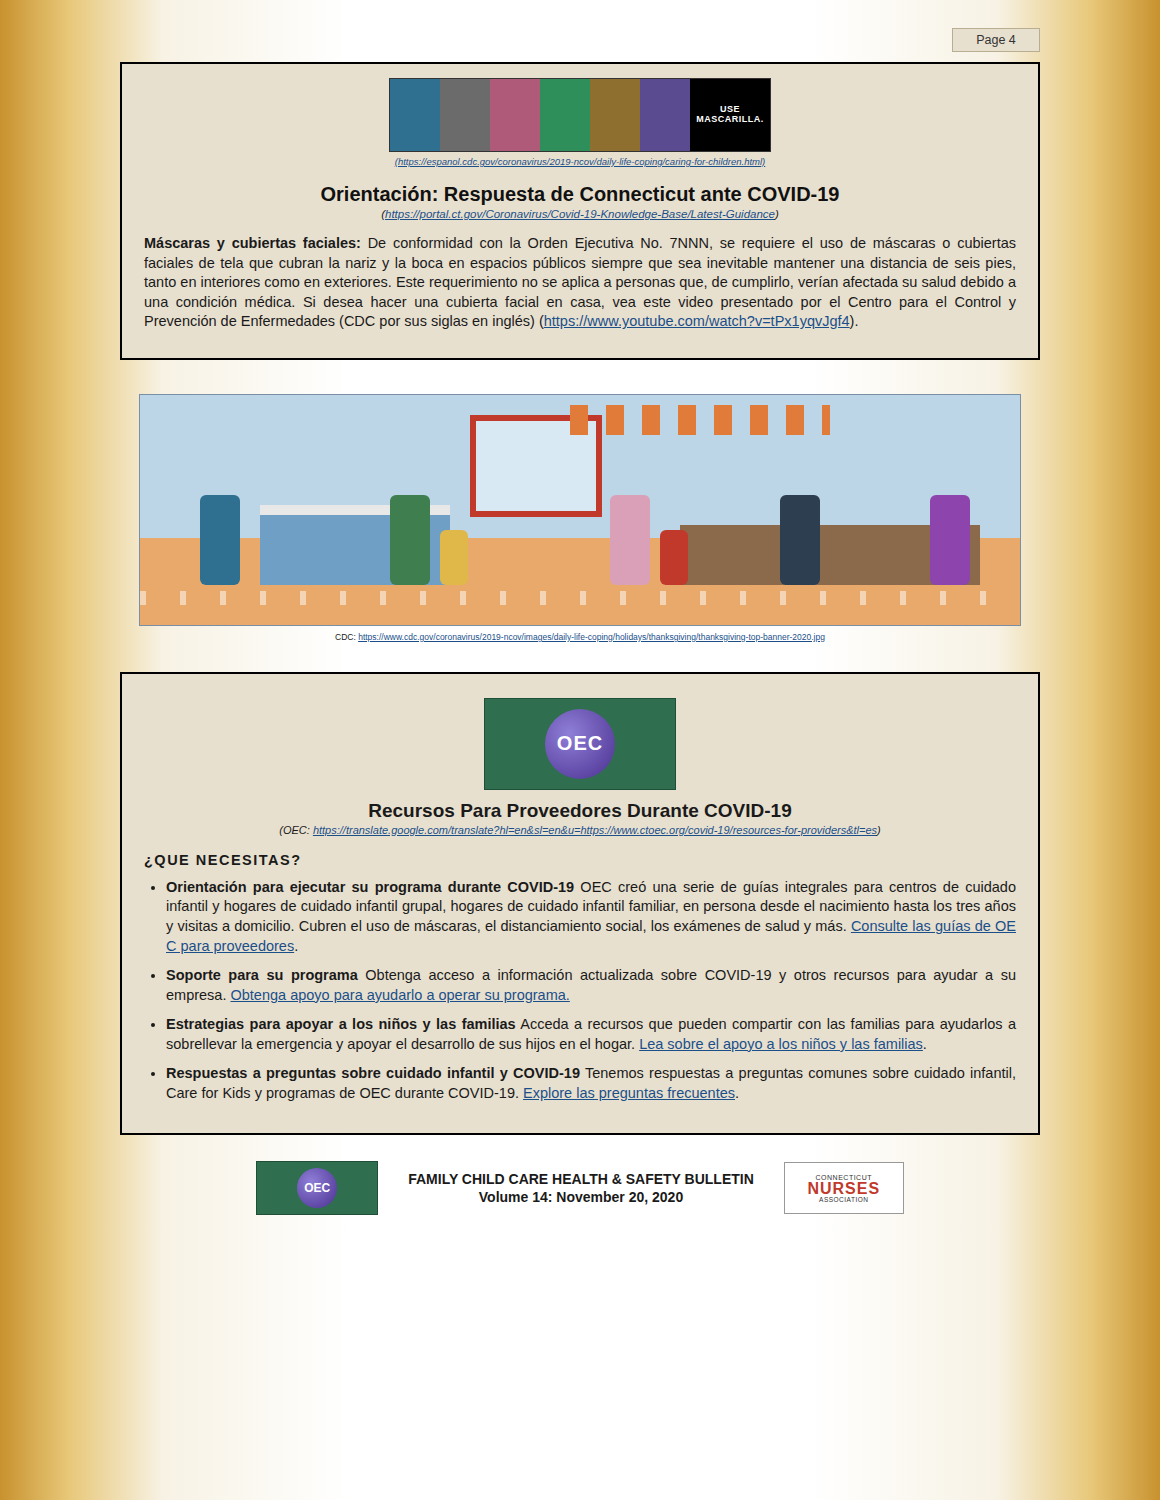Page 4
USE MASCARILLA.
(https://espanol.cdc.gov/coronavirus/2019-ncov/daily-life-coping/caring-for-children.html)
Orientación: Respuesta de Connecticut ante COVID-19
(https://portal.ct.gov/Coronavirus/Covid-19-Knowledge-Base/Latest-Guidance)
Máscaras y cubiertas faciales: De conformidad con la Orden Ejecutiva No. 7NNN, se requiere el uso de máscaras o cubiertas faciales de tela que cubran la nariz y la boca en espacios públicos siempre que sea inevitable mantener una distancia de seis pies, tanto en interiores como en exteriores. Este requerimiento no se aplica a personas que, de cumplirlo, verían afectada su salud debido a una condición médica. Si desea hacer una cubierta facial en casa, vea este video presentado por el Centro para el Control y Prevención de Enfermedades (CDC por sus siglas en inglés) (https://www.youtube.com/watch?v=tPx1yqvJgf4).
CDC: https://www.cdc.gov/coronavirus/2019-ncov/images/daily-life-coping/holidays/thanksgiving/thanksgiving-top-banner-2020.jpg
OEC
Recursos Para Proveedores Durante COVID-19
(OEC: https://translate.google.com/translate?hl=en&sl=en&u=https://www.ctoec.org/covid-19/resources-for-providers&tl=es)
¿QUE NECESITAS?
Orientación para ejecutar su programa durante COVID-19 OEC creó una serie de guías integrales para centros de cuidado infantil y hogares de cuidado infantil grupal, hogares de cuidado infantil familiar, en persona desde el nacimiento hasta los tres años y visitas a domicilio. Cubren el uso de máscaras, el distanciamiento social, los exámenes de salud y más. Consulte las guías de OEC para proveedores.
Soporte para su programa Obtenga acceso a información actualizada sobre COVID-19 y otros recursos para ayudar a su empresa. Obtenga apoyo para ayudarlo a operar su programa.
Estrategias para apoyar a los niños y las familias Acceda a recursos que pueden compartir con las familias para ayudarlos a sobrellevar la emergencia y apoyar el desarrollo de sus hijos en el hogar. Lea sobre el apoyo a los niños y las familias.
Respuestas a preguntas sobre cuidado infantil y COVID-19 Tenemos respuestas a preguntas comunes sobre cuidado infantil, Care for Kids y programas de OEC durante COVID-19. Explore las preguntas frecuentes.
OEC
FAMILY CHILD CARE HEALTH & SAFETY BULLETIN
Volume 14: November 20, 2020
CONNECTICUT
NURSES
ASSOCIATION